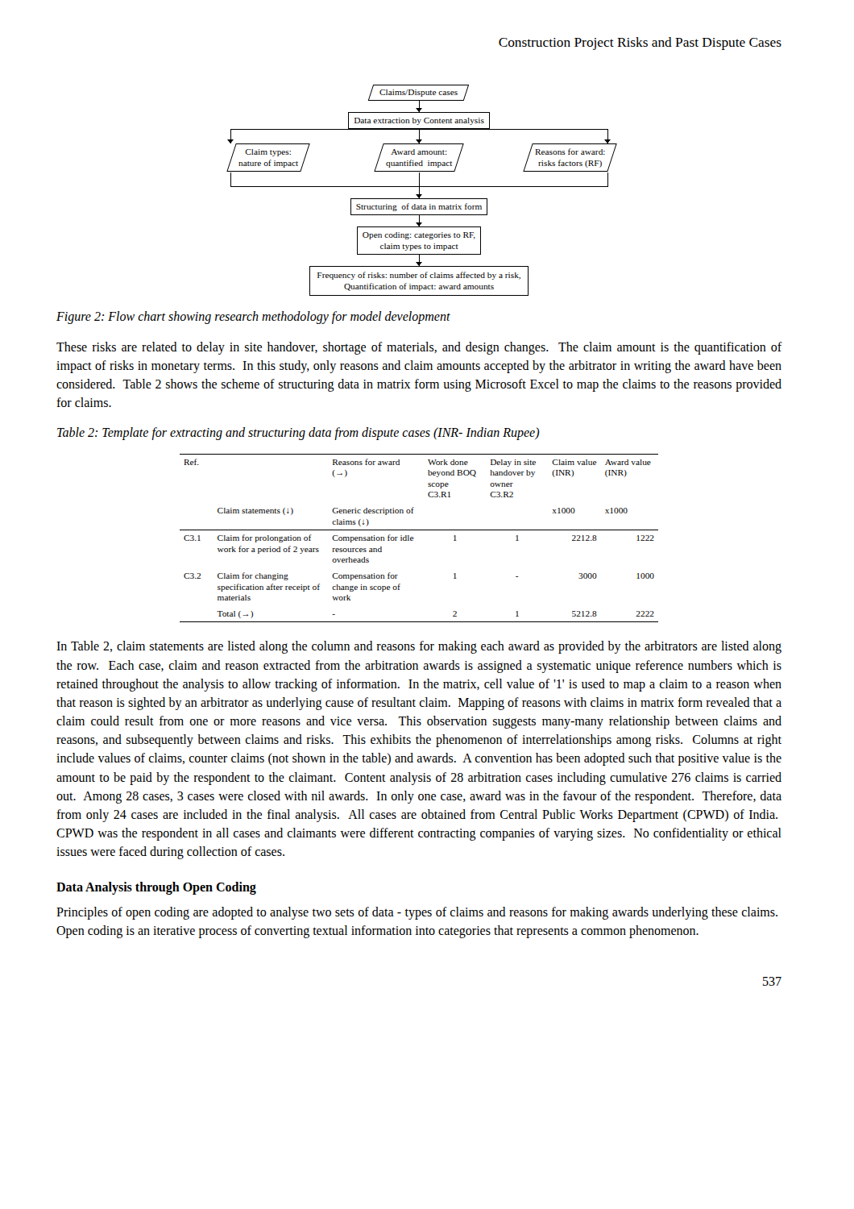Construction Project Risks and Past Dispute Cases
Claims/Dispute cases
Data extraction by Content analysis
Claim types:
nature of impact
Award amount:
quantified impact
Reasons for award:
risks factors (RF)
Structuring of data in matrix form
Open coding: categories to RF,
claim types to impact
Frequency of risks: number of claims affected by a risk,
Quantification of impact: award amounts
Figure 2: Flow chart showing research methodology for model development
These risks are related to delay in site handover, shortage of materials, and design changes. The claim amount is the quantification of impact of risks in monetary terms. In this study, only reasons and claim amounts accepted by the arbitrator in writing the award have been considered. Table 2 shows the scheme of structuring data in matrix form using Microsoft Excel to map the claims to the reasons provided for claims.
Table 2: Template for extracting and structuring data from dispute cases (INR- Indian Rupee)
| Ref. | | Reasons for award (→) | Work done beyond BOQ scope C3.R1 | Delay in site handover by owner C3.R2 | Claim value (INR) | Award value (INR) |
| --- | --- | --- | --- | --- | --- | --- |
| | Claim statements (↓) | Generic description of claims (↓) | | | x1000 | x1000 |
| C3.1 | Claim for prolongation of work for a period of 2 years | Compensation for idle resources and overheads | 1 | 1 | 2212.8 | 1222 |
| C3.2 | Claim for changing specification after receipt of materials | Compensation for change in scope of work | 1 | - | 3000 | 1000 |
| | Total (→) | - | 2 | 1 | 5212.8 | 2222 |
In Table 2, claim statements are listed along the column and reasons for making each award as provided by the arbitrators are listed along the row. Each case, claim and reason extracted from the arbitration awards is assigned a systematic unique reference numbers which is retained throughout the analysis to allow tracking of information. In the matrix, cell value of '1' is used to map a claim to a reason when that reason is sighted by an arbitrator as underlying cause of resultant claim. Mapping of reasons with claims in matrix form revealed that a claim could result from one or more reasons and vice versa. This observation suggests many-many relationship between claims and reasons, and subsequently between claims and risks. This exhibits the phenomenon of interrelationships among risks. Columns at right include values of claims, counter claims (not shown in the table) and awards. A convention has been adopted such that positive value is the amount to be paid by the respondent to the claimant. Content analysis of 28 arbitration cases including cumulative 276 claims is carried out. Among 28 cases, 3 cases were closed with nil awards. In only one case, award was in the favour of the respondent. Therefore, data from only 24 cases are included in the final analysis. All cases are obtained from Central Public Works Department (CPWD) of India. CPWD was the respondent in all cases and claimants were different contracting companies of varying sizes. No confidentiality or ethical issues were faced during collection of cases.
Data Analysis through Open Coding
Principles of open coding are adopted to analyse two sets of data - types of claims and reasons for making awards underlying these claims. Open coding is an iterative process of converting textual information into categories that represents a common phenomenon.
537